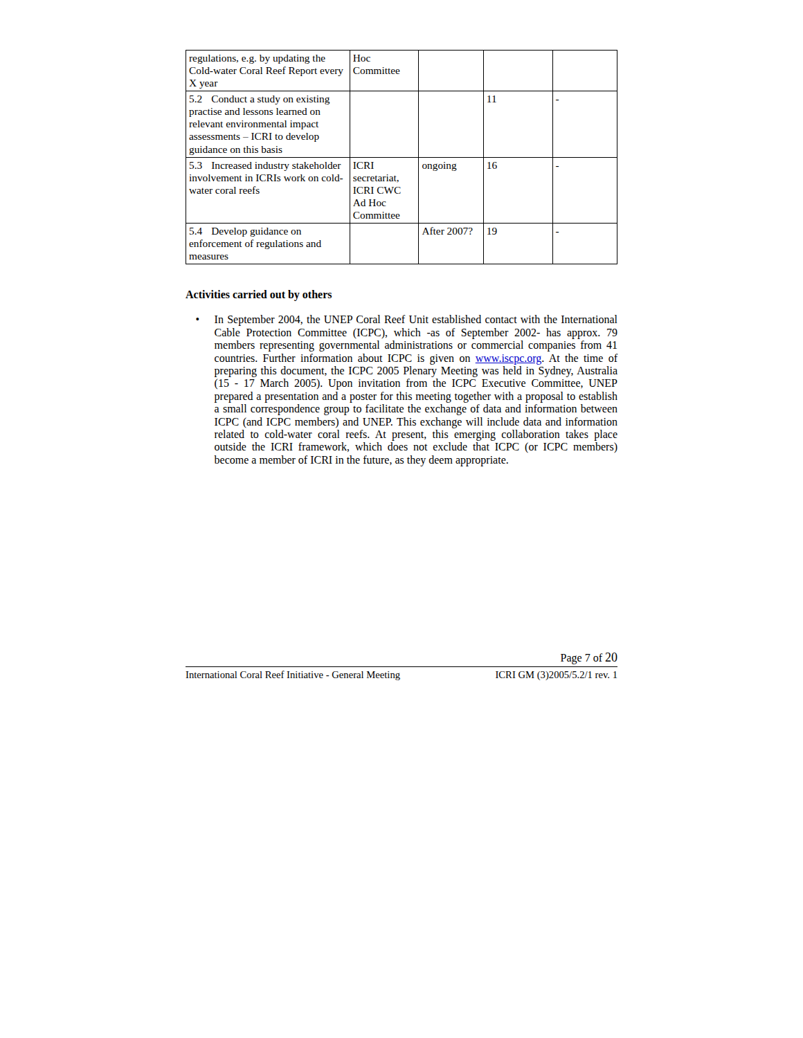| regulations, e.g. by updating the Cold-water Coral Reef Report every X year | Hoc Committee | | | |
| 5.2 Conduct a study on existing practise and lessons learned on relevant environmental impact assessments – ICRI to develop guidance on this basis | | | 11 | - |
| 5.3 Increased industry stakeholder involvement in ICRIs work on cold-water coral reefs | ICRI secretariat, ICRI CWC Ad Hoc Committee | ongoing | 16 | - |
| 5.4 Develop guidance on enforcement of regulations and measures | | After 2007? | 19 | - |
Activities carried out by others
In September 2004, the UNEP Coral Reef Unit established contact with the International Cable Protection Committee (ICPC), which -as of September 2002- has approx. 79 members representing governmental administrations or commercial companies from 41 countries. Further information about ICPC is given on www.iscpc.org. At the time of preparing this document, the ICPC 2005 Plenary Meeting was held in Sydney, Australia (15 - 17 March 2005). Upon invitation from the ICPC Executive Committee, UNEP prepared a presentation and a poster for this meeting together with a proposal to establish a small correspondence group to facilitate the exchange of data and information between ICPC (and ICPC members) and UNEP. This exchange will include data and information related to cold-water coral reefs. At present, this emerging collaboration takes place outside the ICRI framework, which does not exclude that ICPC (or ICPC members) become a member of ICRI in the future, as they deem appropriate.
Page 7 of 20
International Coral Reef Initiative - General Meeting
ICRI GM (3)2005/5.2/1 rev. 1